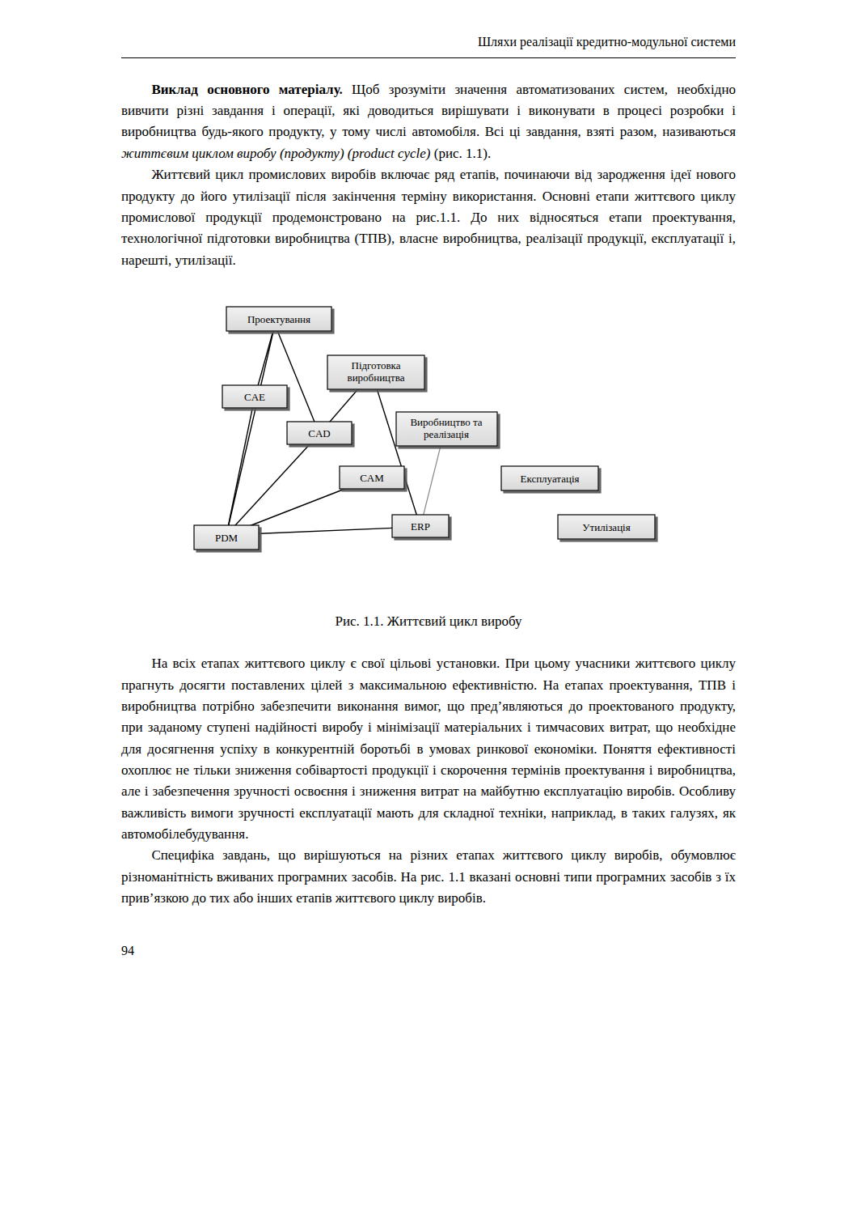Шляхи реалізації кредитно-модульної системи
Виклад основного матеріалу. Щоб зрозуміти значення автоматизованих систем, необхідно вивчити різні завдання і операції, які доводиться вирішувати і виконувати в процесі розробки і виробництва будь-якого продукту, у тому числі автомобіля. Всі ці завдання, взяті разом, називаються життєвим циклом виробу (продукту) (product cycle) (рис. 1.1).
Життєвий цикл промислових виробів включає ряд етапів, починаючи від зародження ідеї нового продукту до його утилізації після закінчення терміну використання. Основні етапи життєвого циклу промислової продукції продемонстровано на рис.1.1. До них відносяться етапи проектування, технологічної підготовки виробництва (ТПВ), власне виробництва, реалізації продукції, експлуатації і, нарешті, утилізації.
Проектування Підготовка виробництва CAE Виробництво та реалізація CAD CAM Експлуатація Утилізація ERP PDM
Рис. 1.1. Життєвий цикл виробу
На всіх етапах життєвого циклу є свої цільові установки. При цьому учасники життєвого циклу прагнуть досягти поставлених цілей з максимальною ефективністю. На етапах проектування, ТПВ і виробництва потрібно забезпечити виконання вимог, що пред’являються до проектованого продукту, при заданому ступені надійності виробу і мінімізації матеріальних і тимчасових витрат, що необхідне для досягнення успіху в конкурентній боротьбі в умовах ринкової економіки. Поняття ефективності охоплює не тільки зниження собівартості продукції і скорочення термінів проектування і виробництва, але і забезпечення зручності освоєння і зниження витрат на майбутню експлуатацію виробів. Особливу важливість вимоги зручності експлуатації мають для складної техніки, наприклад, в таких галузях, як автомобілебудування.
Специфіка завдань, що вирішуються на різних етапах життєвого циклу виробів, обумовлює різноманітність вживаних програмних засобів. На рис. 1.1 вказані основні типи програмних засобів з їх прив’язкою до тих або інших етапів життєвого циклу виробів.
94